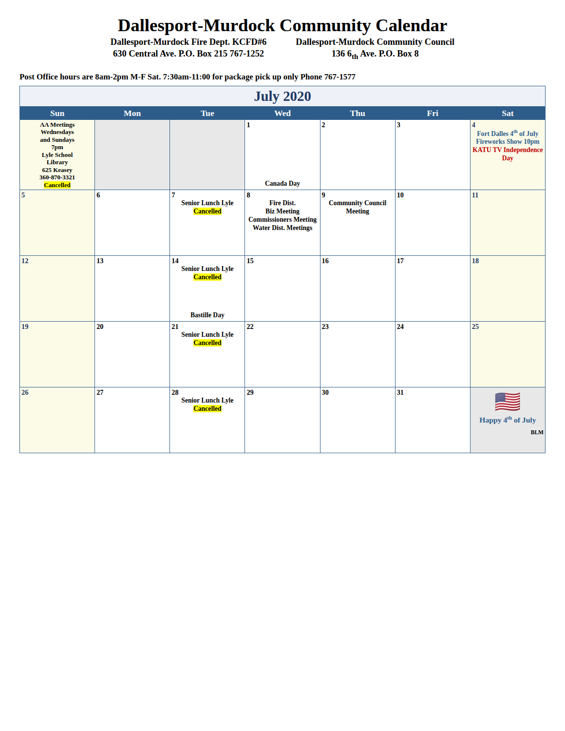Dallesport-Murdock Community Calendar
Dallesport-Murdock Fire Dept. KCFD#6
630 Central Ave. P.O. Box 215 767-1252
Dallesport-Murdock Community Council
136 6th Ave. P.O. Box 8
Post Office hours are 8am-2pm M-F Sat. 7:30am-11:00 for package pick up only Phone 767-1577
July 2020
| Sun | Mon | Tue | Wed | Thu | Fri | Sat |
| --- | --- | --- | --- | --- | --- | --- |
| AA Meetings Wednesdays and Sundays 7pm Lyle School Library 625 Keasey 360-870-3321 Cancelled | | | 1 Canada Day | 2 | 3 | 4 Fort Dalles 4 th of July Fireworks Show 10pm KATU TV Independence Day |
| 5 | 6 | 7 Senior Lunch Lyle Cancelled | 8 Fire Dist. Biz Meeting Commissioners Meeting Water Dist. Meetings | 9 Community Council Meeting | 10 | 11 |
| 12 | 13 | 14 Senior Lunch Lyle Cancelled Bastille Day | 15 | 16 | 17 | 18 |
| 19 | 20 | 21 Senior Lunch Lyle Cancelled | 22 | 23 | 24 | 25 |
| 26 | 27 | 28 Senior Lunch Lyle Cancelled | 29 | 30 | 31 | 🇺🇸 Happy 4 th of July BLM |